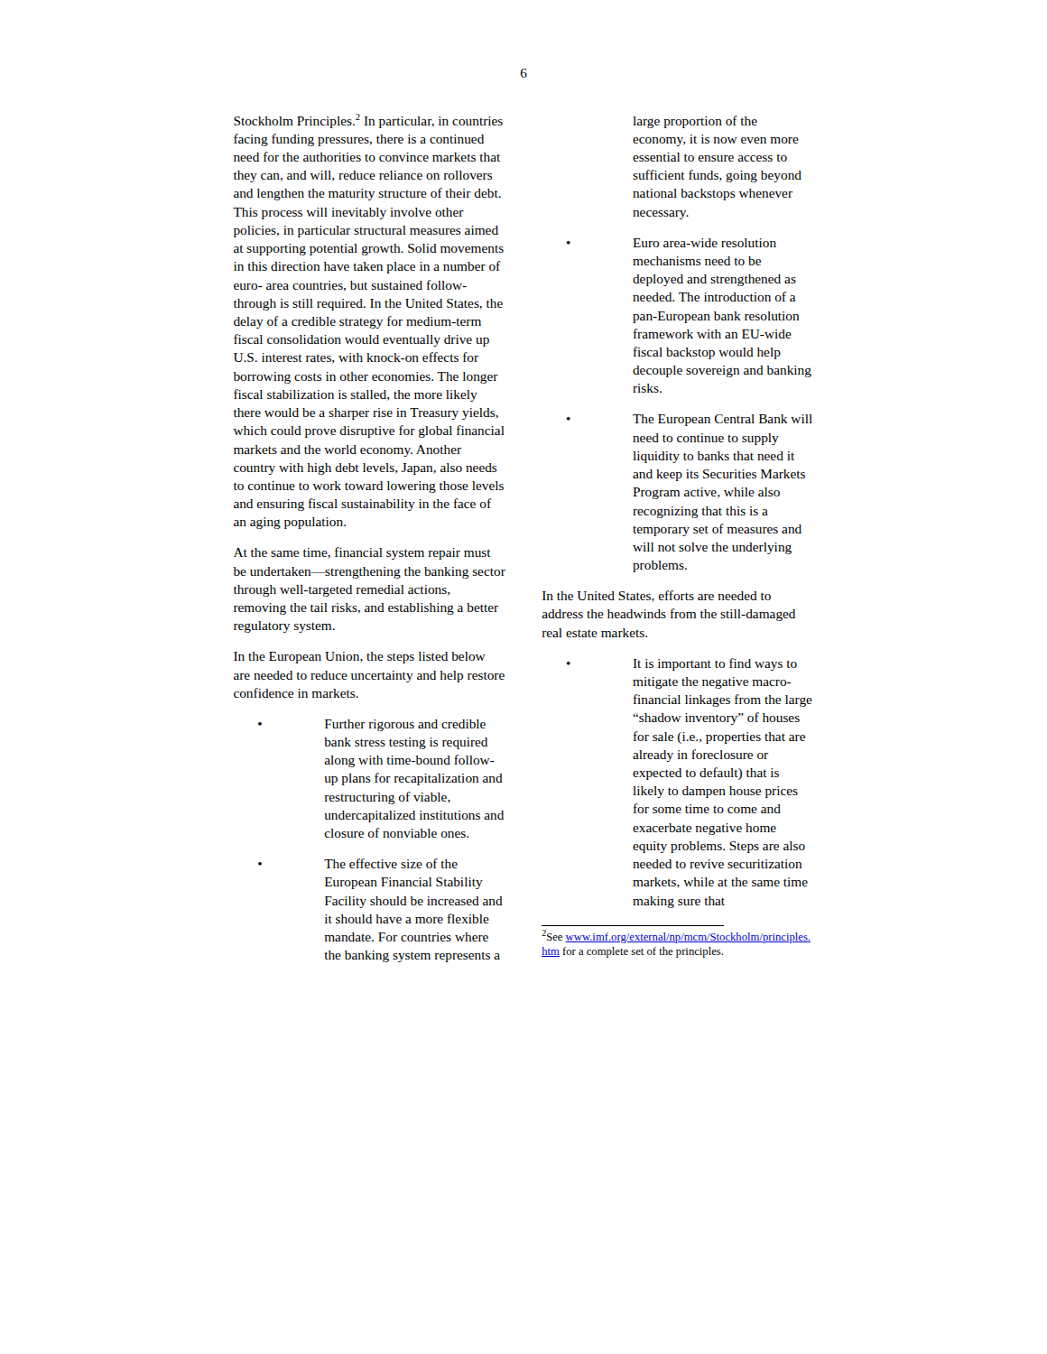6
Stockholm Principles.2 In particular, in countries facing funding pressures, there is a continued need for the authorities to convince markets that they can, and will, reduce reliance on rollovers and lengthen the maturity structure of their debt. This process will inevitably involve other policies, in particular structural measures aimed at supporting potential growth. Solid movements in this direction have taken place in a number of euro- area countries, but sustained follow-through is still required. In the United States, the delay of a credible strategy for medium-term fiscal consolidation would eventually drive up U.S. interest rates, with knock-on effects for borrowing costs in other economies. The longer fiscal stabilization is stalled, the more likely there would be a sharper rise in Treasury yields, which could prove disruptive for global financial markets and the world economy. Another country with high debt levels, Japan, also needs to continue to work toward lowering those levels and ensuring fiscal sustainability in the face of an aging population.
At the same time, financial system repair must be undertaken—strengthening the banking sector through well-targeted remedial actions, removing the tail risks, and establishing a better regulatory system.
In the European Union, the steps listed below are needed to reduce uncertainty and help restore confidence in markets.
Further rigorous and credible bank stress testing is required along with time-bound follow-up plans for recapitalization and restructuring of viable, undercapitalized institutions and closure of nonviable ones.
The effective size of the European Financial Stability Facility should be increased and it should have a more flexible mandate. For countries where the banking system represents a large proportion of the economy, it is now even more essential to ensure access to sufficient funds, going beyond national backstops whenever necessary.
Euro area-wide resolution mechanisms need to be deployed and strengthened as needed. The introduction of a pan-European bank resolution framework with an EU-wide fiscal backstop would help decouple sovereign and banking risks.
The European Central Bank will need to continue to supply liquidity to banks that need it and keep its Securities Markets Program active, while also recognizing that this is a temporary set of measures and will not solve the underlying problems.
In the United States, efforts are needed to address the headwinds from the still-damaged real estate markets.
It is important to find ways to mitigate the negative macro-financial linkages from the large “shadow inventory” of houses for sale (i.e., properties that are already in foreclosure or expected to default) that is likely to dampen house prices for some time to come and exacerbate negative home equity problems. Steps are also needed to revive securitization markets, while at the same time making sure that
2See www.imf.org/external/np/mcm/Stockholm/principles.htm for a complete set of the principles.